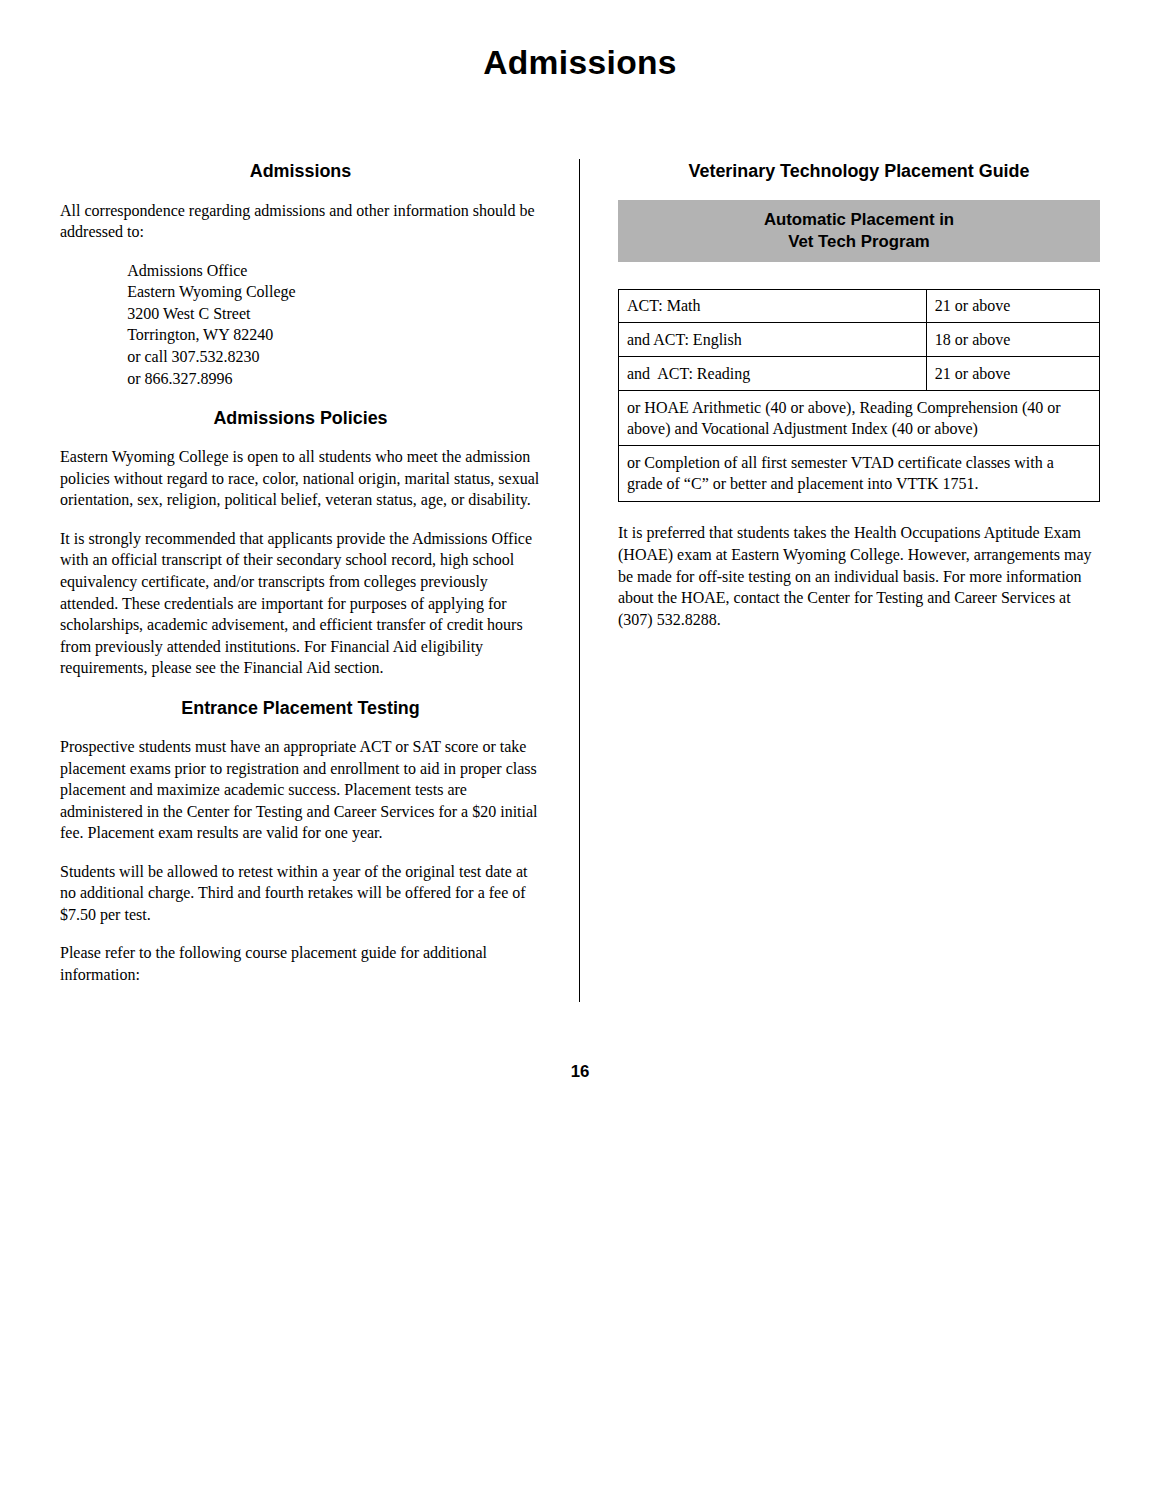Admissions
Admissions
All correspondence regarding admissions and other information should be addressed to:
Admissions Office
Eastern Wyoming College
3200 West C Street
Torrington, WY 82240
or call 307.532.8230
or 866.327.8996
Admissions Policies
Eastern Wyoming College is open to all students who meet the admission policies without regard to race, color, national origin, marital status, sexual orientation, sex, religion, political belief, veteran status, age, or disability.
It is strongly recommended that applicants provide the Admissions Office with an official transcript of their secondary school record, high school equivalency certificate, and/or transcripts from colleges previously attended. These credentials are important for purposes of applying for scholarships, academic advisement, and efficient transfer of credit hours from previously attended institutions. For Financial Aid eligibility requirements, please see the Financial Aid section.
Entrance Placement Testing
Prospective students must have an appropriate ACT or SAT score or take placement exams prior to registration and enrollment to aid in proper class placement and maximize academic success. Placement tests are administered in the Center for Testing and Career Services for a $20 initial fee. Placement exam results are valid for one year.
Students will be allowed to retest within a year of the original test date at no additional charge. Third and fourth retakes will be offered for a fee of $7.50 per test.
Please refer to the following course placement guide for additional information:
Veterinary Technology Placement Guide
Automatic Placement in
Vet Tech Program
| ACT: Math | 21 or above |
| and ACT: English | 18 or above |
| and ACT: Reading | 21 or above |
| or HOAE Arithmetic (40 or above), Reading Comprehension (40 or above) and Vocational Adjustment Index (40 or above) |
| or Completion of all first semester VTAD certificate classes with a grade of “C” or better and placement into VTTK 1751. |
It is preferred that students takes the Health Occupations Aptitude Exam (HOAE) exam at Eastern Wyoming College. However, arrangements may be made for off-site testing on an individual basis. For more information about the HOAE, contact the Center for Testing and Career Services at (307) 532.8288.
16